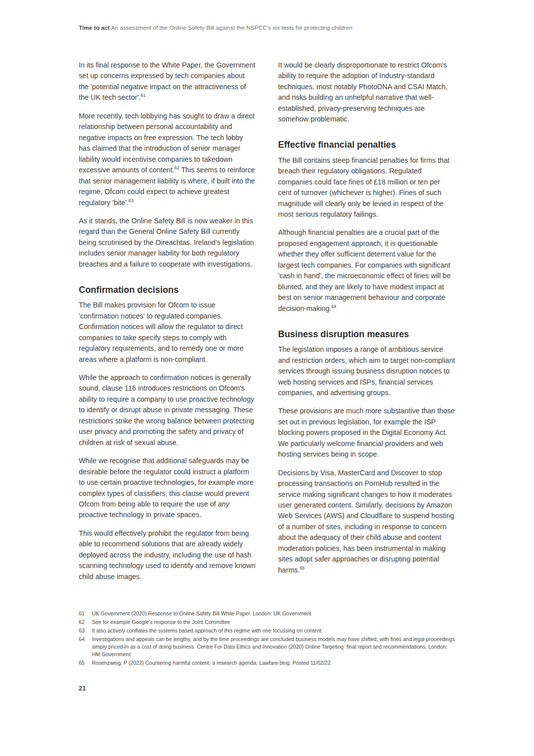Time to act An assessment of the Online Safety Bill against the NSPCC's six tests for protecting children
In its final response to the White Paper, the Government set up concerns expressed by tech companies about the 'potential negative impact on the attractiveness of the UK tech sector'.61
More recently, tech lobbying has sought to draw a direct relationship between personal accountability and negative impacts on free expression. The tech lobby has claimed that the introduction of senior manager liability would incentivise companies to takedown excessive amounts of content.62 This seems to reinforce that senior management liability is where, if built into the regime, Ofcom could expect to achieve greatest regulatory 'bite'.63
As it stands, the Online Safety Bill is now weaker in this regard than the General Online Safety Bill currently being scrutinised by the Oireachtas. Ireland's legislation includes senior manager liability for both regulatory breaches and a failure to cooperate with investigations.
Confirmation decisions
The Bill makes provision for Ofcom to issue 'confirmation notices' to regulated companies. Confirmation notices will allow the regulator to direct companies to take specify steps to comply with regulatory requirements, and to remedy one or more areas where a platform is non-compliant.
While the approach to confirmation notices is generally sound, clause 116 introduces restrictions on Ofcom's ability to require a company to use proactive technology to identify or disrupt abuse in private messaging. These restrictions strike the wrong balance between protecting user privacy and promoting the safety and privacy of children at risk of sexual abuse.
While we recognise that additional safeguards may be desirable before the regulator could instruct a platform to use certain proactive technologies, for example more complex types of classifiers, this clause would prevent Ofcom from being able to require the use of any proactive technology in private spaces.
This would effectively prohibit the regulator from being able to recommend solutions that are already widely deployed across the industry, including the use of hash scanning technology used to identify and remove known child abuse images.
It would be clearly disproportionate to restrict Ofcom's ability to require the adoption of Industry-standard techniques, most notably PhotoDNA and CSAI Match, and risks building an unhelpful narrative that well-established, privacy-preserving techniques are somehow problematic.
Effective financial penalties
The Bill contains steep financial penalties for firms that breach their regulatory obligations. Regulated companies could face fines of £18 million or ten per cent of turnover (whichever is higher). Fines of such magnitude will clearly only be levied in respect of the most serious regulatory failings.
Although financial penalties are a crucial part of the proposed engagement approach, it is questionable whether they offer sufficient deterrent value for the largest tech companies. For companies with significant 'cash in hand', the microeconomic effect of fines will be blunted, and they are likely to have modest impact at best on senior management behaviour and corporate decision-making.64
Business disruption measures
The legislation imposes a range of ambitious service and restriction orders, which aim to target non-compliant services through issuing business disruption notices to web hosting services and ISPs, financial services companies, and advertising groups.
These provisions are much more substantive than those set out in previous legislation, for example the ISP blocking powers proposed in the Digital Economy Act. We particularly welcome financial providers and web hosting services being in scope.
Decisions by Visa, MasterCard and Discover to stop processing transactions on PornHub resulted in the service making significant changes to how it moderates user generated content. Similarly, decisions by Amazon Web Services (AWS) and Cloudflare to suspend hosting of a number of sites, including in response to concern about the adequacy of their child abuse and content moderation policies, has been instrumental in making sites adopt safer approaches or disrupting potential harms.65
UK Government (2020) Response to Online Safety Bill White Paper. London: UK Government
See for example Google's response to the Joint Committee
It also actively conflates the systems based approach of this regime with one focussing on content.
Investigations and appeals can be lengthy, and by the time proceedings are concluded business models may have shifted, with fines and legal proceedings simply priced-in as a cost of doing business. Centre For Data Ethics and Innovation (2020) Online Targeting: final report and recommendations. London: HM Government
Rosenzweig, P (2022) Countering harmful content: a research agenda. Lawfare blog. Posted 11/02/22
21